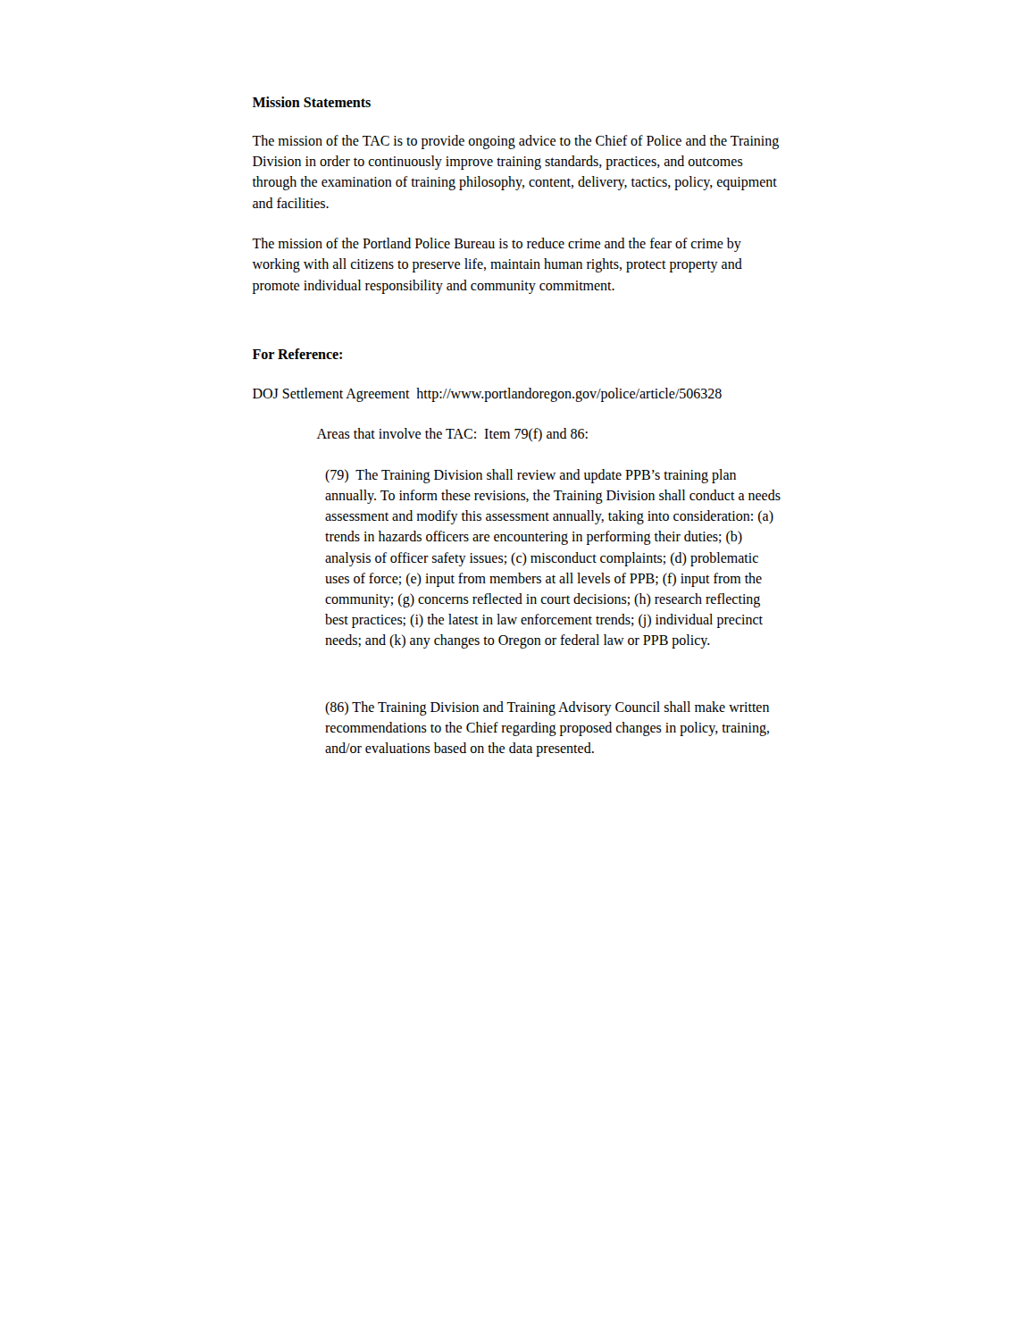Mission Statements
The mission of the TAC is to provide ongoing advice to the Chief of Police and the Training Division in order to continuously improve training standards, practices, and outcomes through the examination of training philosophy, content, delivery, tactics, policy, equipment and facilities.
The mission of the Portland Police Bureau is to reduce crime and the fear of crime by working with all citizens to preserve life, maintain human rights, protect property and promote individual responsibility and community commitment.
For Reference:
DOJ Settlement Agreement http://www.portlandoregon.gov/police/article/506328
Areas that involve the TAC: Item 79(f) and 86:
(79) The Training Division shall review and update PPB’s training plan annually. To inform these revisions, the Training Division shall conduct a needs assessment and modify this assessment annually, taking into consideration: (a) trends in hazards officers are encountering in performing their duties; (b) analysis of officer safety issues; (c) misconduct complaints; (d) problematic uses of force; (e) input from members at all levels of PPB; (f) input from the community; (g) concerns reflected in court decisions; (h) research reflecting best practices; (i) the latest in law enforcement trends; (j) individual precinct needs; and (k) any changes to Oregon or federal law or PPB policy.
(86) The Training Division and Training Advisory Council shall make written recommendations to the Chief regarding proposed changes in policy, training, and/or evaluations based on the data presented.